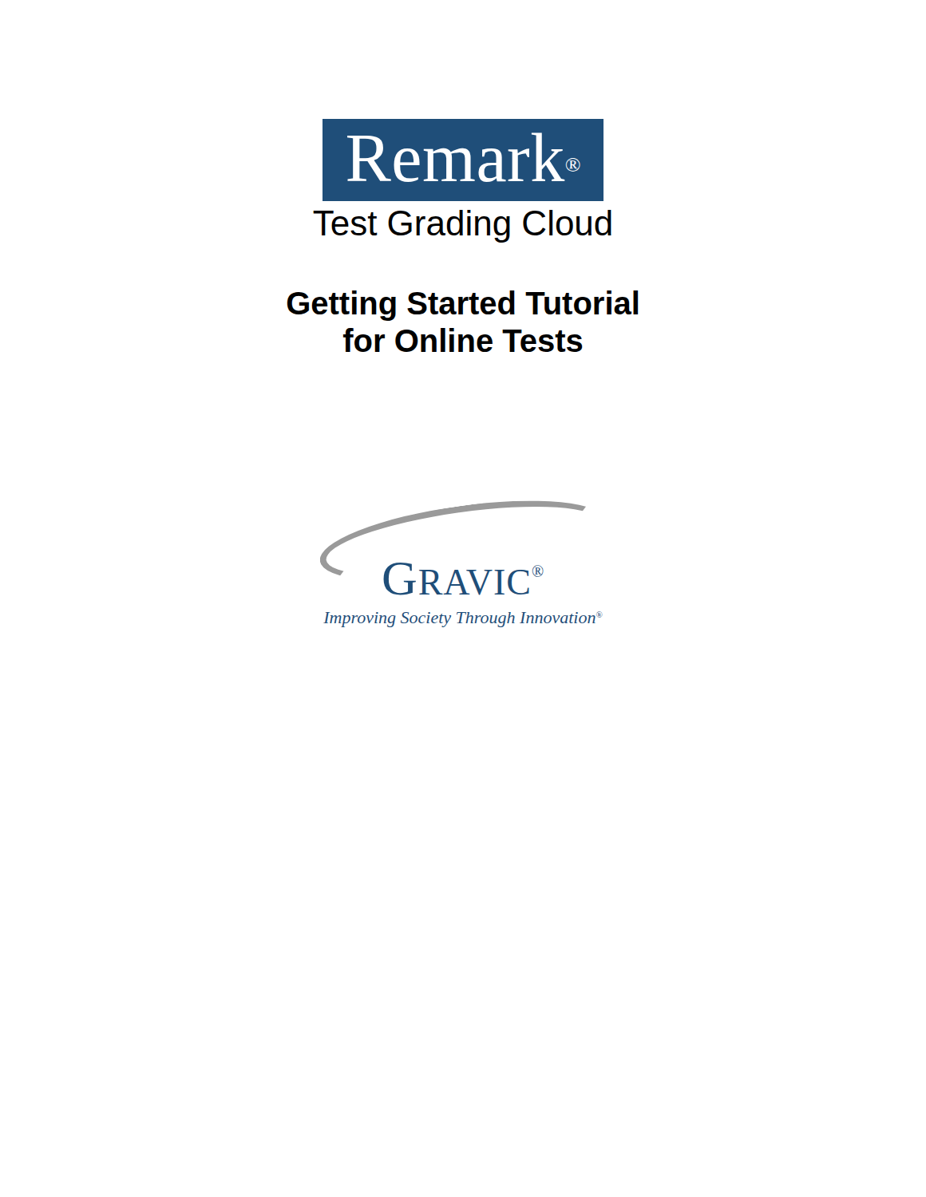Remark®
Test Grading Cloud
Getting Started Tutorial
for Online Tests
GRAVIC®
Improving Society Through Innovation®